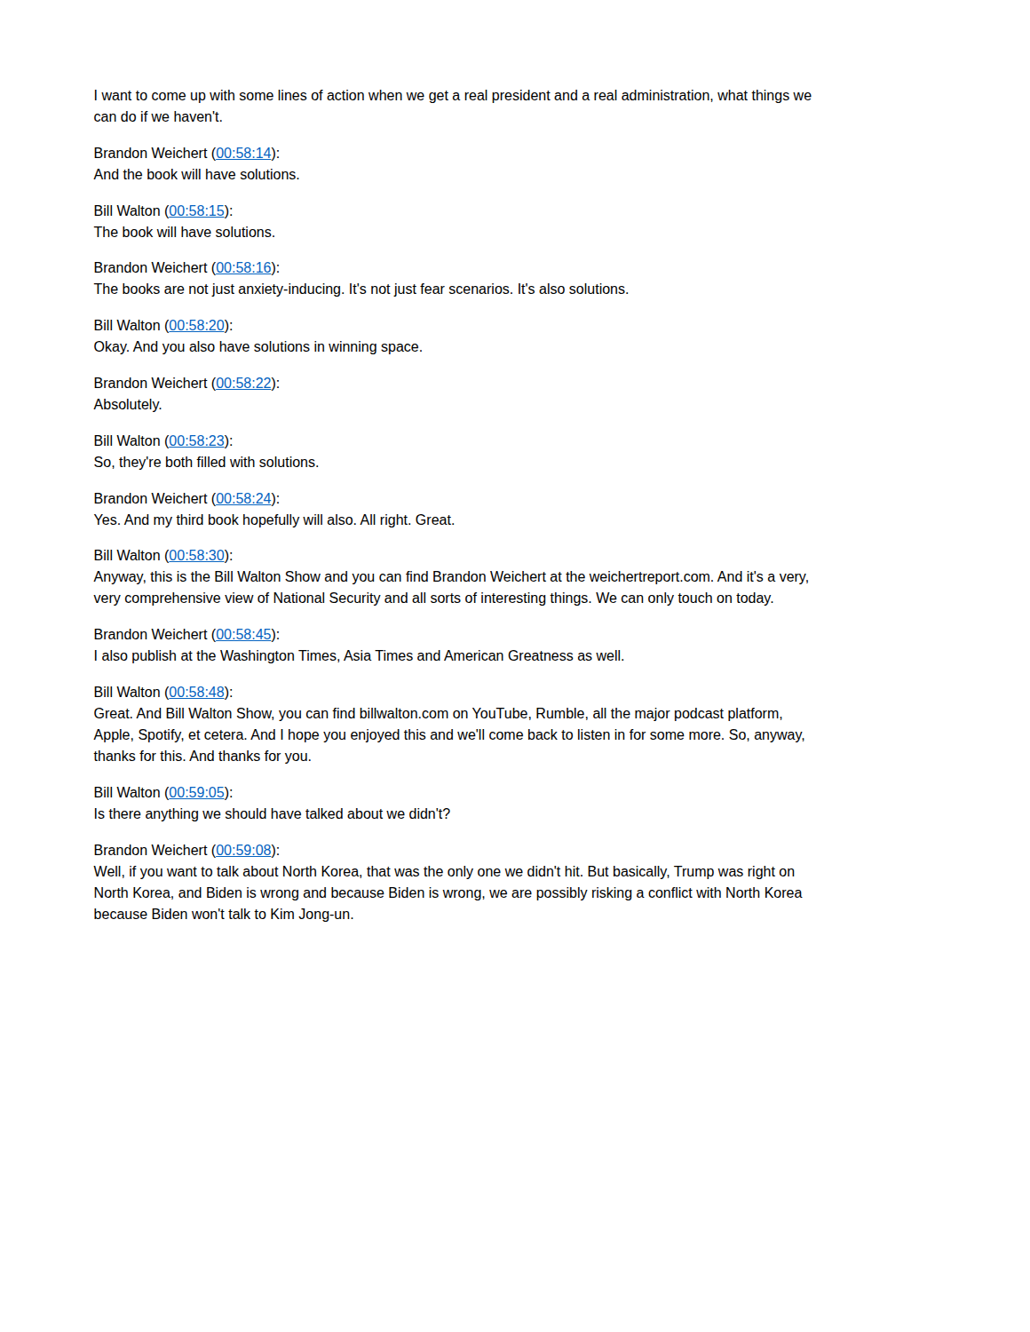I want to come up with some lines of action when we get a real president and a real administration, what things we can do if we haven't.
Brandon Weichert (00:58:14):
And the book will have solutions.
Bill Walton (00:58:15):
The book will have solutions.
Brandon Weichert (00:58:16):
The books are not just anxiety-inducing. It's not just fear scenarios. It's also solutions.
Bill Walton (00:58:20):
Okay. And you also have solutions in winning space.
Brandon Weichert (00:58:22):
Absolutely.
Bill Walton (00:58:23):
So, they're both filled with solutions.
Brandon Weichert (00:58:24):
Yes. And my third book hopefully will also. All right. Great.
Bill Walton (00:58:30):
Anyway, this is the Bill Walton Show and you can find Brandon Weichert at the weichertreport.com. And it's a very, very comprehensive view of National Security and all sorts of interesting things. We can only touch on today.
Brandon Weichert (00:58:45):
I also publish at the Washington Times, Asia Times and American Greatness as well.
Bill Walton (00:58:48):
Great. And Bill Walton Show, you can find billwalton.com on YouTube, Rumble, all the major podcast platform, Apple, Spotify, et cetera. And I hope you enjoyed this and we'll come back to listen in for some more. So, anyway, thanks for this. And thanks for you.
Bill Walton (00:59:05):
Is there anything we should have talked about we didn't?
Brandon Weichert (00:59:08):
Well, if you want to talk about North Korea, that was the only one we didn't hit. But basically, Trump was right on North Korea, and Biden is wrong and because Biden is wrong, we are possibly risking a conflict with North Korea because Biden won't talk to Kim Jong-un.